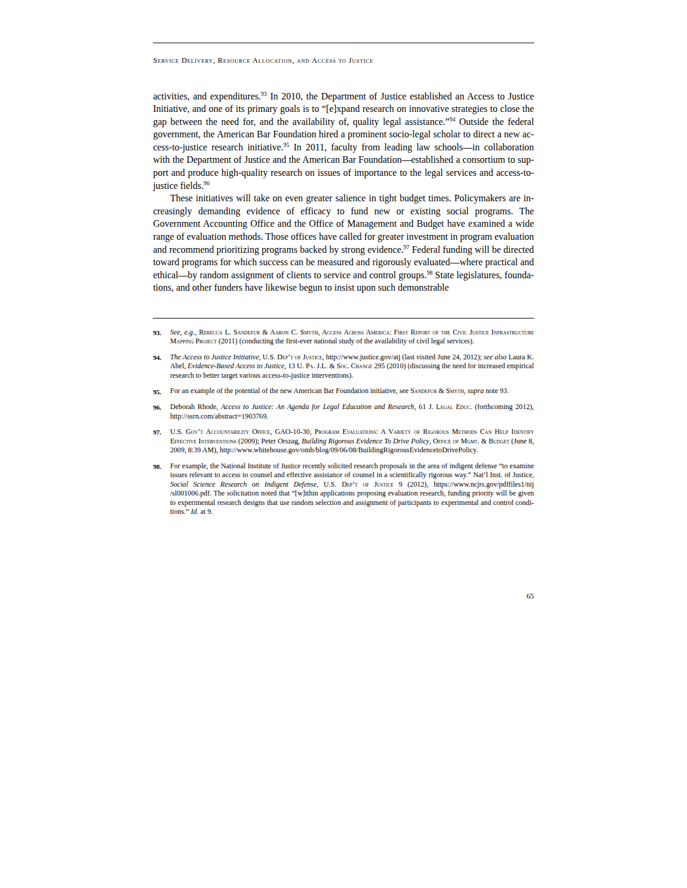Service Delivery, Resource Allocation, and Access to Justice
activities, and expenditures.93 In 2010, the Department of Justice established an Access to Justice Initiative, and one of its primary goals is to “[e]xpand research on innovative strategies to close the gap between the need for, and the availability of, quality legal assistance.”94 Outside the federal government, the American Bar Foundation hired a prominent socio-legal scholar to direct a new access-to-justice research initiative.95 In 2011, faculty from leading law schools—in collaboration with the Department of Justice and the American Bar Foundation—established a consortium to support and produce high-quality research on issues of importance to the legal services and access-to-justice fields.96
These initiatives will take on even greater salience in tight budget times. Policymakers are increasingly demanding evidence of efficacy to fund new or existing social programs. The Government Accounting Office and the Office of Management and Budget have examined a wide range of evaluation methods. Those offices have called for greater investment in program evaluation and recommend prioritizing programs backed by strong evidence.97 Federal funding will be directed toward programs for which success can be measured and rigorously evaluated—where practical and ethical—by random assignment of clients to service and control groups.98 State legislatures, foundations, and other funders have likewise begun to insist upon such demonstrable
93.
See, e.g., Rebecca L. Sandefur & Aaron C. Smyth, Access Across America: First Report of the Civil Justice Infrastructure Mapping Project (2011) (conducting the first-ever national study of the availability of civil legal services).
94.
The Access to Justice Initiative, U.S. Dep’t of Justice, http://www.justice.gov/atj (last visited June 24, 2012); see also Laura K. Abel, Evidence-Based Access to Justice, 13 U. Pa. J.L. & Soc. Change 295 (2010) (discussing the need for increased empirical research to better target various access-to-justice interventions).
95.
For an example of the potential of the new American Bar Foundation initiative, see Sandefur & Smyth, supra note 93.
96.
Deborah Rhode, Access to Justice: An Agenda for Legal Education and Research, 61 J. Legal Educ. (forthcoming 2012), http://ssrn.com/abstract=1903769.
97.
U.S. Gov’t Accountability Office, GAO-10-30, Program Evaluations: A Variety of Rigorous Methods Can Help Identify Effective Interventions (2009); Peter Orszag, Building Rigorous Evidence To Drive Policy, Office of Mgmt. & Budget (June 8, 2009, 8:39 AM), http://www.whitehouse.gov/omb/blog/09/06/08/BuildingRigorousEvidencetoDrivePolicy.
98.
For example, the National Institute of Justice recently solicited research proposals in the area of indigent defense “to examine issues relevant to access to counsel and effective assistance of counsel in a scientifically rigorous way.” Nat’l Inst. of Justice, Social Science Research on Indigent Defense, U.S. Dep’t of Justice 9 (2012), https://www.ncjrs.gov/pdffiles1/nij /sl001006.pdf. The solicitation noted that “[w]ithin applications proposing evaluation research, funding priority will be given to experimental research designs that use random selection and assignment of participants to experimental and control conditions.” Id. at 9.
65